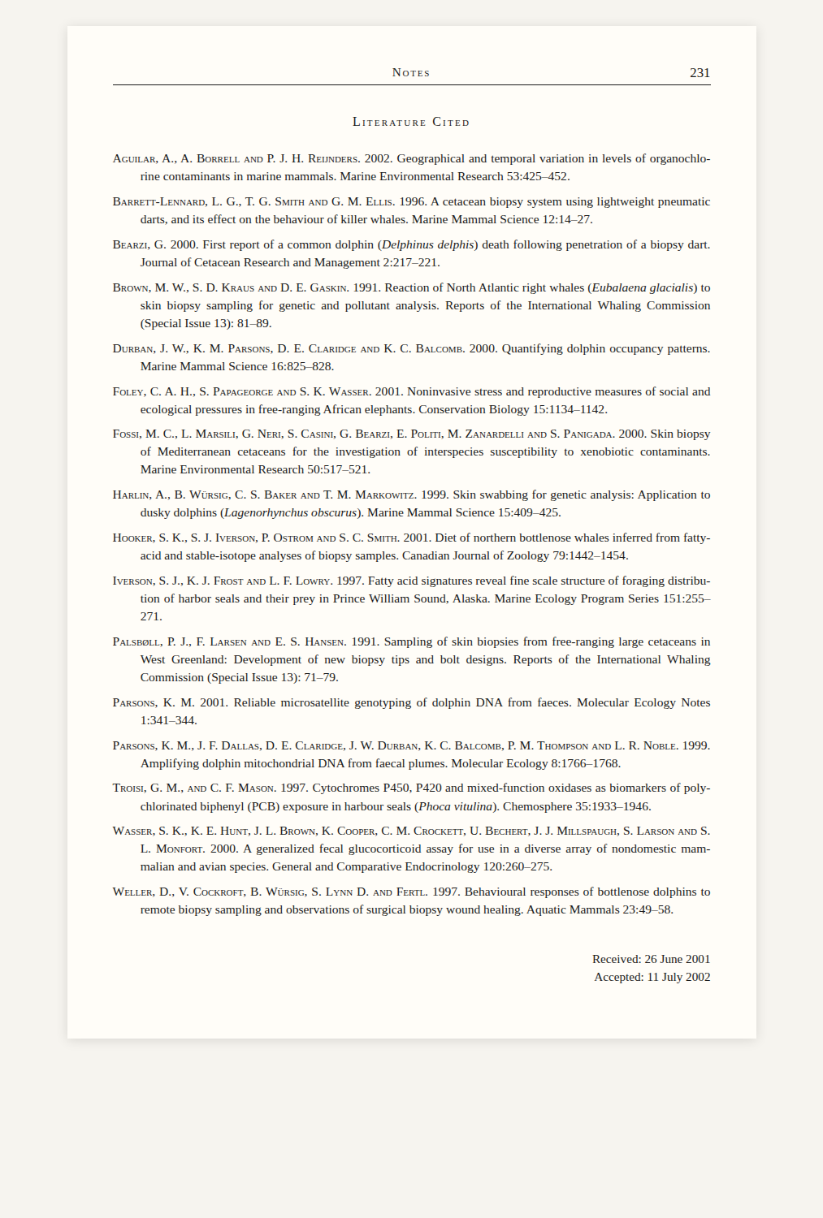Notes 231
Literature Cited
Aguilar, A., A. Borrell and P. J. H. Reijnders. 2002. Geographical and temporal variation in levels of organochlorine contaminants in marine mammals. Marine Environmental Research 53:425–452.
Barrett-Lennard, L. G., T. G. Smith and G. M. Ellis. 1996. A cetacean biopsy system using lightweight pneumatic darts, and its effect on the behaviour of killer whales. Marine Mammal Science 12:14–27.
Bearzi, G. 2000. First report of a common dolphin (Delphinus delphis) death following penetration of a biopsy dart. Journal of Cetacean Research and Management 2:217–221.
Brown, M. W., S. D. Kraus and D. E. Gaskin. 1991. Reaction of North Atlantic right whales (Eubalaena glacialis) to skin biopsy sampling for genetic and pollutant analysis. Reports of the International Whaling Commission (Special Issue 13): 81–89.
Durban, J. W., K. M. Parsons, D. E. Claridge and K. C. Balcomb. 2000. Quantifying dolphin occupancy patterns. Marine Mammal Science 16:825–828.
Foley, C. A. H., S. Papageorge and S. K. Wasser. 2001. Noninvasive stress and reproductive measures of social and ecological pressures in free-ranging African elephants. Conservation Biology 15:1134–1142.
Fossi, M. C., L. Marsili, G. Neri, S. Casini, G. Bearzi, E. Politi, M. Zanardelli and S. Panigada. 2000. Skin biopsy of Mediterranean cetaceans for the investigation of interspecies susceptibility to xenobiotic contaminants. Marine Environmental Research 50:517–521.
Harlin, A., B. Würsig, C. S. Baker and T. M. Markowitz. 1999. Skin swabbing for genetic analysis: Application to dusky dolphins (Lagenorhynchus obscurus). Marine Mammal Science 15:409–425.
Hooker, S. K., S. J. Iverson, P. Ostrom and S. C. Smith. 2001. Diet of northern bottlenose whales inferred from fatty-acid and stable-isotope analyses of biopsy samples. Canadian Journal of Zoology 79:1442–1454.
Iverson, S. J., K. J. Frost and L. F. Lowry. 1997. Fatty acid signatures reveal fine scale structure of foraging distribution of harbor seals and their prey in Prince William Sound, Alaska. Marine Ecology Program Series 151:255–271.
Palsbøll, P. J., F. Larsen and E. S. Hansen. 1991. Sampling of skin biopsies from free-ranging large cetaceans in West Greenland: Development of new biopsy tips and bolt designs. Reports of the International Whaling Commission (Special Issue 13): 71–79.
Parsons, K. M. 2001. Reliable microsatellite genotyping of dolphin DNA from faeces. Molecular Ecology Notes 1:341–344.
Parsons, K. M., J. F. Dallas, D. E. Claridge, J. W. Durban, K. C. Balcomb, P. M. Thompson and L. R. Noble. 1999. Amplifying dolphin mitochondrial DNA from faecal plumes. Molecular Ecology 8:1766–1768.
Troisi, G. M., and C. F. Mason. 1997. Cytochromes P450, P420 and mixed-function oxidases as biomarkers of polychlorinated biphenyl (PCB) exposure in harbour seals (Phoca vitulina). Chemosphere 35:1933–1946.
Wasser, S. K., K. E. Hunt, J. L. Brown, K. Cooper, C. M. Crockett, U. Bechert, J. J. Millspaugh, S. Larson and S. L. Monfort. 2000. A generalized fecal glucocorticoid assay for use in a diverse array of nondomestic mammalian and avian species. General and Comparative Endocrinology 120:260–275.
Weller, D., V. Cockroft, B. Würsig, S. Lynn D. and Fertl. 1997. Behavioural responses of bottlenose dolphins to remote biopsy sampling and observations of surgical biopsy wound healing. Aquatic Mammals 23:49–58.
Received: 26 June 2001
Accepted: 11 July 2002